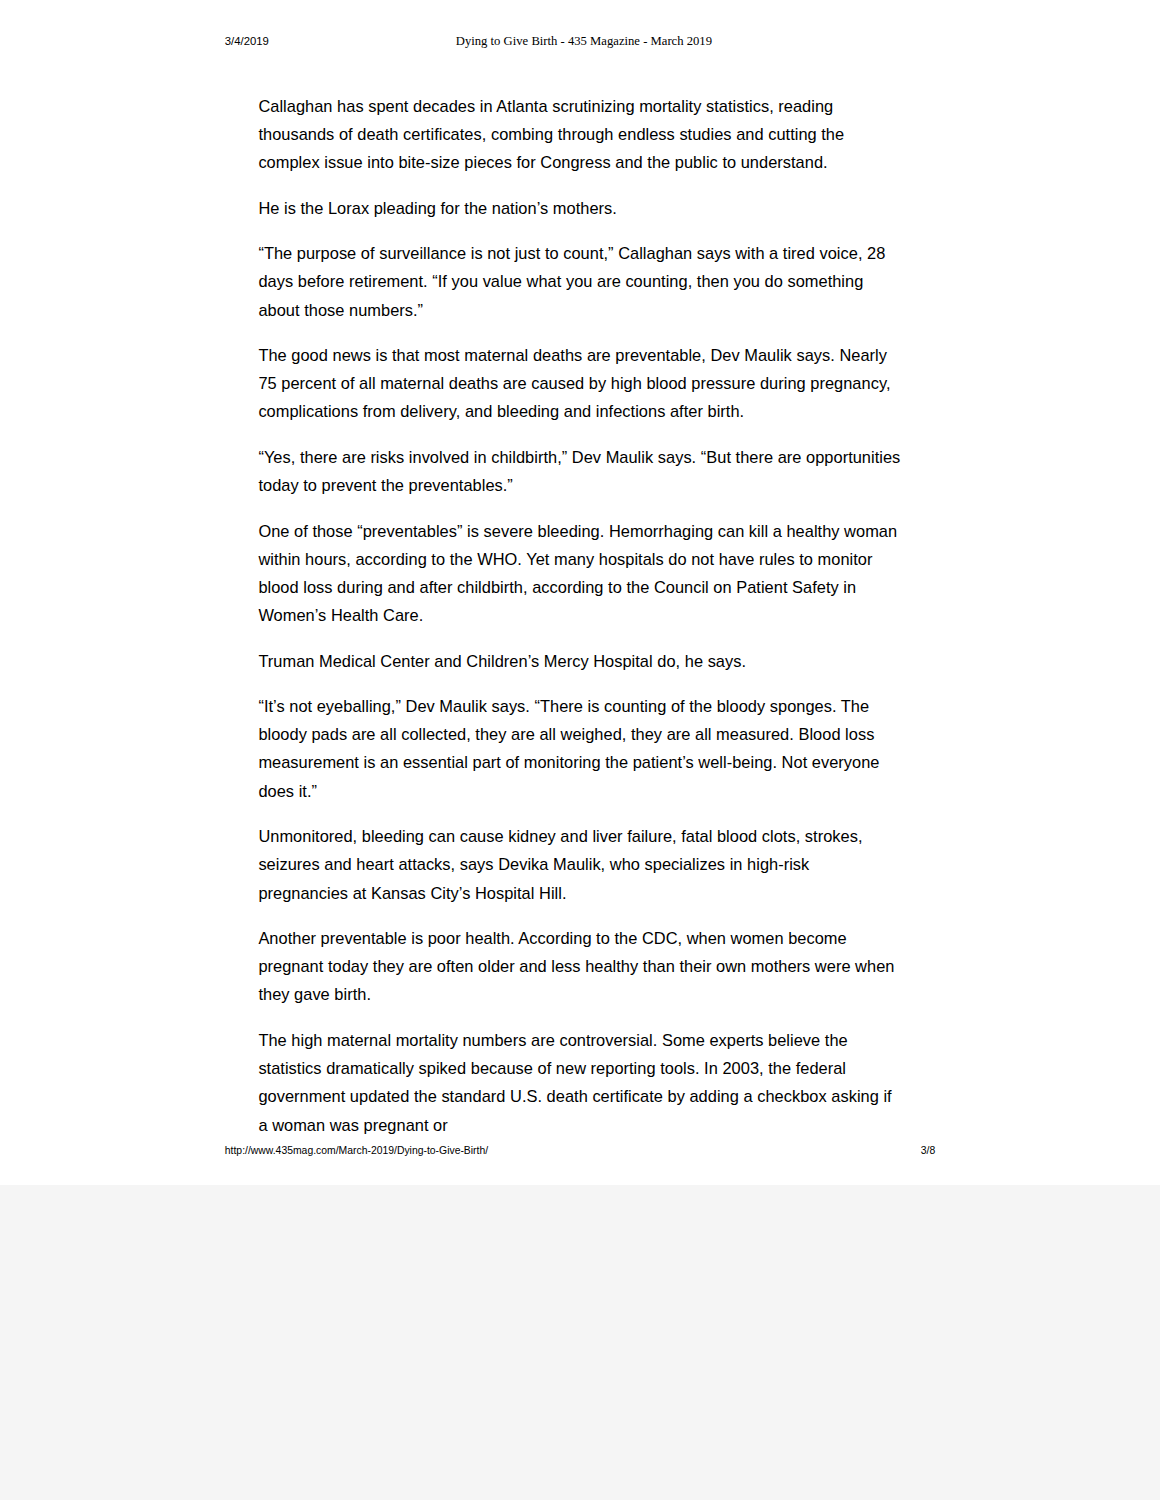3/4/2019 Dying to Give Birth - 435 Magazine - March 2019
Callaghan has spent decades in Atlanta scrutinizing mortality statistics, reading thousands of death certificates, combing through endless studies and cutting the complex issue into bite-size pieces for Congress and the public to understand.
He is the Lorax pleading for the nation’s mothers.
“The purpose of surveillance is not just to count,” Callaghan says with a tired voice, 28 days before retirement. “If you value what you are counting, then you do something about those numbers.”
The good news is that most maternal deaths are preventable, Dev Maulik says. Nearly 75 percent of all maternal deaths are caused by high blood pressure during pregnancy, complications from delivery, and bleeding and infections after birth.
“Yes, there are risks involved in childbirth,” Dev Maulik says. “But there are opportunities today to prevent the preventables.”
One of those “preventables” is severe bleeding. Hemorrhaging can kill a healthy woman within hours, according to the WHO. Yet many hospitals do not have rules to monitor blood loss during and after childbirth, according to the Council on Patient Safety in Women’s Health Care.
Truman Medical Center and Children’s Mercy Hospital do, he says.
“It’s not eyeballing,” Dev Maulik says. “There is counting of the bloody sponges. The bloody pads are all collected, they are all weighed, they are all measured. Blood loss measurement is an essential part of monitoring the patient’s well-being. Not everyone does it.”
Unmonitored, bleeding can cause kidney and liver failure, fatal blood clots, strokes, seizures and heart attacks, says Devika Maulik, who specializes in high-risk pregnancies at Kansas City’s Hospital Hill.
Another preventable is poor health. According to the CDC, when women become pregnant today they are often older and less healthy than their own mothers were when they gave birth.
The high maternal mortality numbers are controversial. Some experts believe the statistics dramatically spiked because of new reporting tools. In 2003, the federal government updated the standard U.S. death certificate by adding a checkbox asking if a woman was pregnant or
http://www.435mag.com/March-2019/Dying-to-Give-Birth/ 3/8